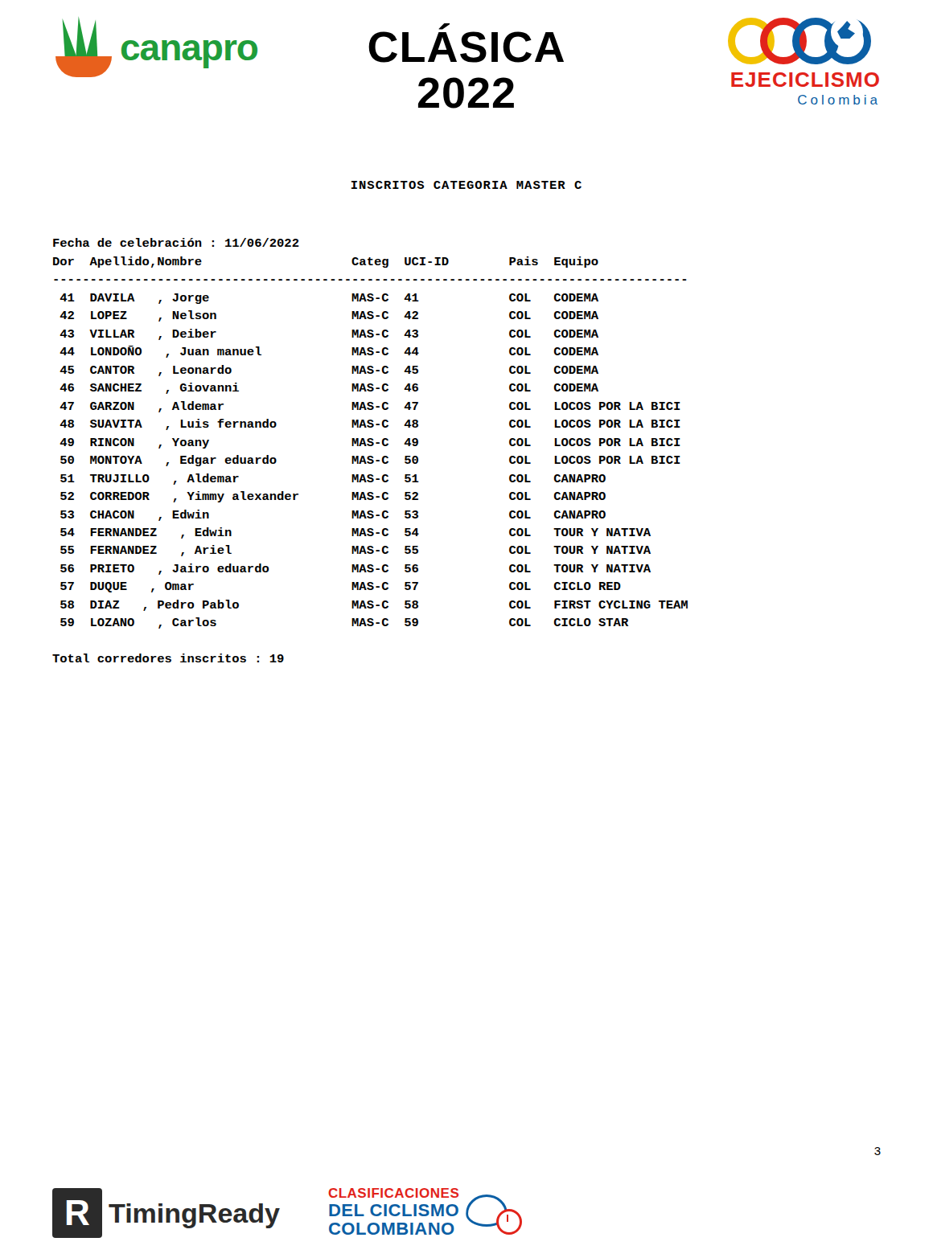canapro
CLÁSICA
2022
EJECICLISMO
Colombia
INSCRITOS CATEGORIA MASTER C
Fecha de celebración : 11/06/2022
Dor  Apellido,Nombre                    Categ  UCI-ID        Pais  Equipo
-------------------------------------------------------------------------------------
 41  DAVILA   , Jorge                   MAS-C  41            COL   CODEMA
 42  LOPEZ    , Nelson                  MAS-C  42            COL   CODEMA
 43  VILLAR   , Deiber                  MAS-C  43            COL   CODEMA
 44  LONDOÑO   , Juan manuel            MAS-C  44            COL   CODEMA
 45  CANTOR   , Leonardo                MAS-C  45            COL   CODEMA
 46  SANCHEZ   , Giovanni               MAS-C  46            COL   CODEMA
 47  GARZON   , Aldemar                 MAS-C  47            COL   LOCOS POR LA BICI
 48  SUAVITA   , Luis fernando          MAS-C  48            COL   LOCOS POR LA BICI
 49  RINCON   , Yoany                   MAS-C  49            COL   LOCOS POR LA BICI
 50  MONTOYA   , Edgar eduardo          MAS-C  50            COL   LOCOS POR LA BICI
 51  TRUJILLO   , Aldemar               MAS-C  51            COL   CANAPRO
 52  CORREDOR   , Yimmy alexander       MAS-C  52            COL   CANAPRO
 53  CHACON   , Edwin                   MAS-C  53            COL   CANAPRO
 54  FERNANDEZ   , Edwin                MAS-C  54            COL   TOUR Y NATIVA
 55  FERNANDEZ   , Ariel                MAS-C  55            COL   TOUR Y NATIVA
 56  PRIETO   , Jairo eduardo           MAS-C  56            COL   TOUR Y NATIVA
 57  DUQUE   , Omar                     MAS-C  57            COL   CICLO RED
 58  DIAZ   , Pedro Pablo               MAS-C  58            COL   FIRST CYCLING TEAM
 59  LOZANO   , Carlos                  MAS-C  59            COL   CICLO STAR

Total corredores inscritos : 19
3
R
TimingReady
CLASIFICACIONES
DEL CICLISMO
COLOMBIANO